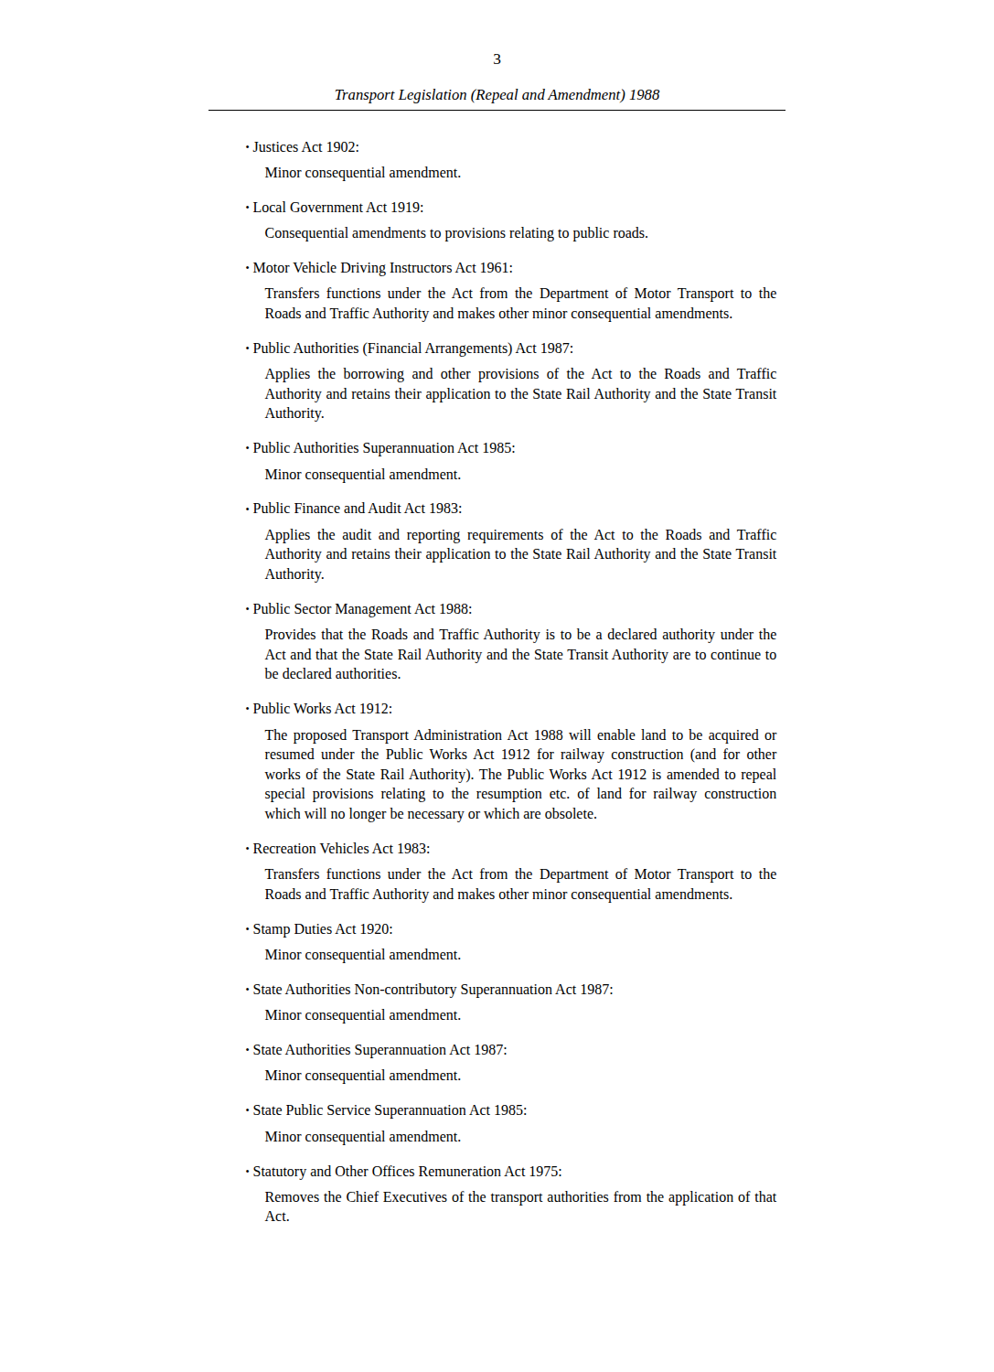3
Transport Legislation (Repeal and Amendment) 1988
•Justices Act 1902:
Minor consequential amendment.
•Local Government Act 1919:
Consequential amendments to provisions relating to public roads.
•Motor Vehicle Driving Instructors Act 1961:
Transfers functions under the Act from the Department of Motor Transport to the Roads and Traffic Authority and makes other minor consequential amendments.
•Public Authorities (Financial Arrangements) Act 1987:
Applies the borrowing and other provisions of the Act to the Roads and Traffic Authority and retains their application to the State Rail Authority and the State Transit Authority.
•Public Authorities Superannuation Act 1985:
Minor consequential amendment.
•Public Finance and Audit Act 1983:
Applies the audit and reporting requirements of the Act to the Roads and Traffic Authority and retains their application to the State Rail Authority and the State Transit Authority.
•Public Sector Management Act 1988:
Provides that the Roads and Traffic Authority is to be a declared authority under the Act and that the State Rail Authority and the State Transit Authority are to continue to be declared authorities.
•Public Works Act 1912:
The proposed Transport Administration Act 1988 will enable land to be acquired or resumed under the Public Works Act 1912 for railway construction (and for other works of the State Rail Authority). The Public Works Act 1912 is amended to repeal special provisions relating to the resumption etc. of land for railway construction which will no longer be necessary or which are obsolete.
•Recreation Vehicles Act 1983:
Transfers functions under the Act from the Department of Motor Transport to the Roads and Traffic Authority and makes other minor consequential amendments.
•Stamp Duties Act 1920:
Minor consequential amendment.
•State Authorities Non-contributory Superannuation Act 1987:
Minor consequential amendment.
•State Authorities Superannuation Act 1987:
Minor consequential amendment.
•State Public Service Superannuation Act 1985:
Minor consequential amendment.
•Statutory and Other Offices Remuneration Act 1975:
Removes the Chief Executives of the transport authorities from the application of that Act.